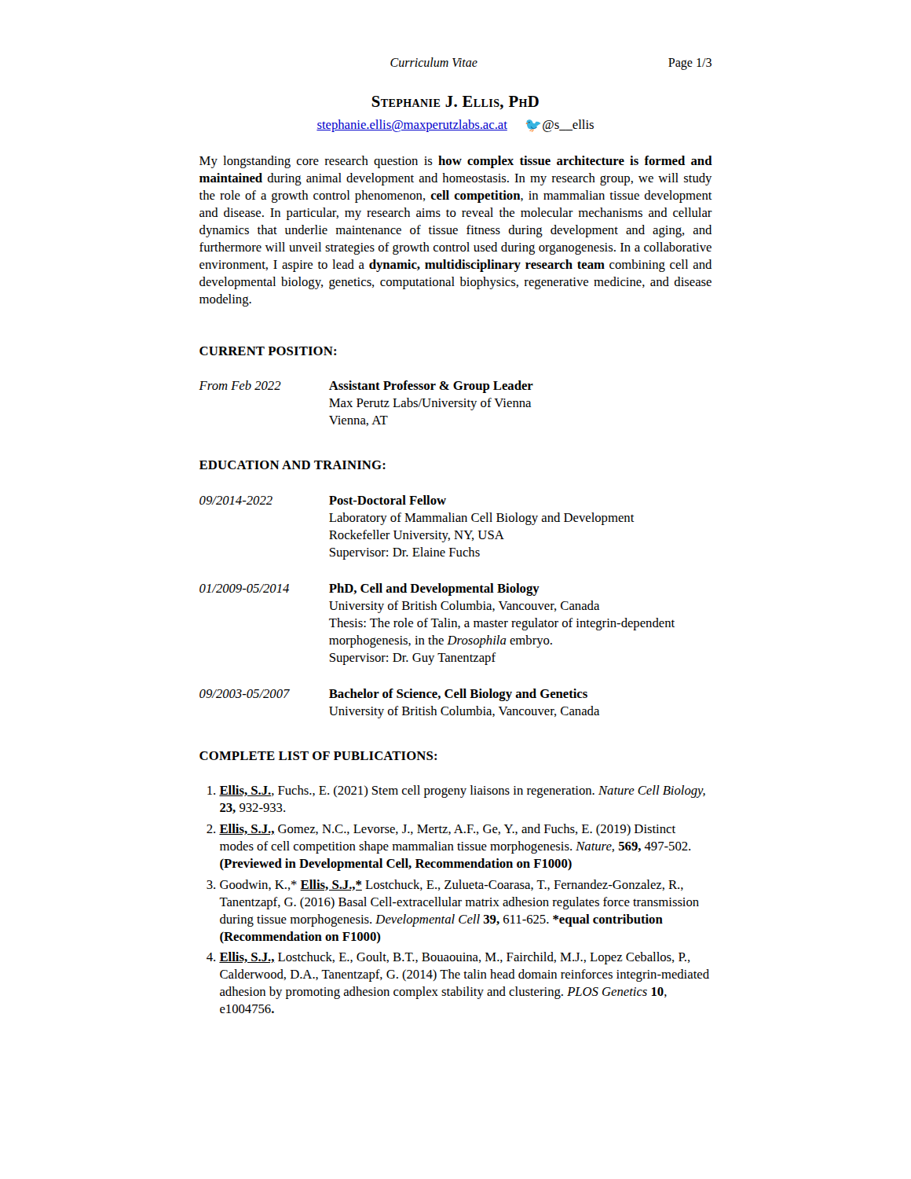Curriculum Vitae Page 1/3
Stephanie J. Ellis, PhD
stephanie.ellis@maxperutzlabs.ac.at 🐦@s__ellis
My longstanding core research question is how complex tissue architecture is formed and maintained during animal development and homeostasis. In my research group, we will study the role of a growth control phenomenon, cell competition, in mammalian tissue development and disease. In particular, my research aims to reveal the molecular mechanisms and cellular dynamics that underlie maintenance of tissue fitness during development and aging, and furthermore will unveil strategies of growth control used during organogenesis. In a collaborative environment, I aspire to lead a dynamic, multidisciplinary research team combining cell and developmental biology, genetics, computational biophysics, regenerative medicine, and disease modeling.
CURRENT POSITION:
From Feb 2022
Assistant Professor & Group Leader
Max Perutz Labs/University of Vienna
Vienna, AT
EDUCATION AND TRAINING:
09/2014-2022
Post-Doctoral Fellow
Laboratory of Mammalian Cell Biology and Development
Rockefeller University, NY, USA
Supervisor: Dr. Elaine Fuchs
01/2009-05/2014
PhD, Cell and Developmental Biology
University of British Columbia, Vancouver, Canada
Thesis: The role of Talin, a master regulator of integrin-dependent morphogenesis, in the Drosophila embryo.
Supervisor: Dr. Guy Tanentzapf
09/2003-05/2007
Bachelor of Science, Cell Biology and Genetics
University of British Columbia, Vancouver, Canada
COMPLETE LIST OF PUBLICATIONS:
Ellis, S.J., Fuchs., E. (2021) Stem cell progeny liaisons in regeneration. Nature Cell Biology, 23, 932-933.
Ellis, S.J., Gomez, N.C., Levorse, J., Mertz, A.F., Ge, Y., and Fuchs, E. (2019) Distinct modes of cell competition shape mammalian tissue morphogenesis. Nature, 569, 497-502. (Previewed in Developmental Cell, Recommendation on F1000)
Goodwin, K.,* Ellis, S.J.,* Lostchuck, E., Zulueta-Coarasa, T., Fernandez-Gonzalez, R., Tanentzapf, G. (2016) Basal Cell-extracellular matrix adhesion regulates force transmission during tissue morphogenesis. Developmental Cell 39, 611-625. *equal contribution (Recommendation on F1000)
Ellis, S.J., Lostchuck, E., Goult, B.T., Bouaouina, M., Fairchild, M.J., Lopez Ceballos, P., Calderwood, D.A., Tanentzapf, G. (2014) The talin head domain reinforces integrin-mediated adhesion by promoting adhesion complex stability and clustering. PLOS Genetics 10, e1004756.